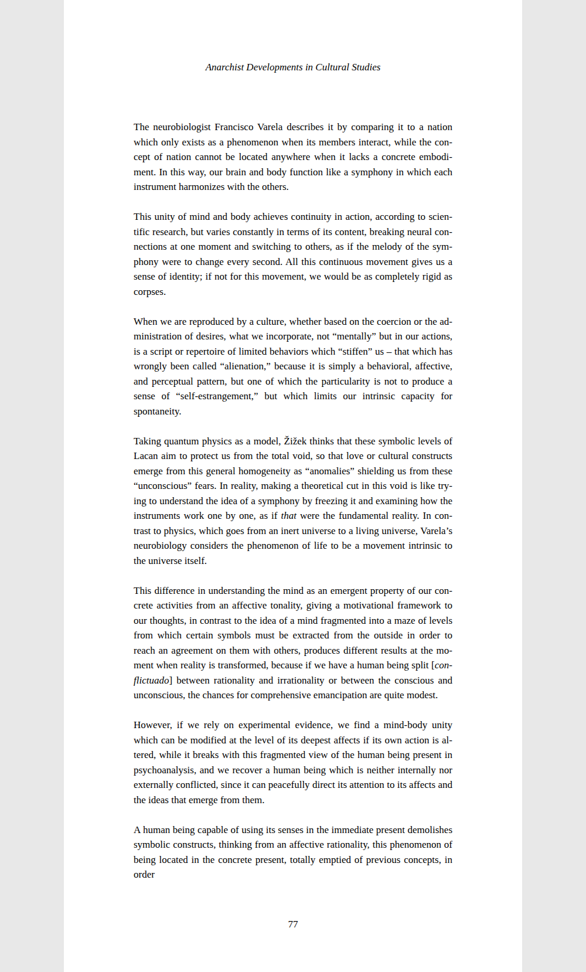Anarchist Developments in Cultural Studies
The neurobiologist Francisco Varela describes it by comparing it to a nation which only exists as a phenomenon when its members interact, while the concept of nation cannot be located anywhere when it lacks a concrete embodiment. In this way, our brain and body function like a symphony in which each instrument harmonizes with the others.
This unity of mind and body achieves continuity in action, according to scientific research, but varies constantly in terms of its content, breaking neural connections at one moment and switching to others, as if the melody of the symphony were to change every second. All this continuous movement gives us a sense of identity; if not for this movement, we would be as completely rigid as corpses.
When we are reproduced by a culture, whether based on the coercion or the administration of desires, what we incorporate, not “mentally” but in our actions, is a script or repertoire of limited behaviors which “stiffen” us – that which has wrongly been called “alienation,” because it is simply a behavioral, affective, and perceptual pattern, but one of which the particularity is not to produce a sense of “self-estrangement,” but which limits our intrinsic capacity for spontaneity.
Taking quantum physics as a model, Žižek thinks that these symbolic levels of Lacan aim to protect us from the total void, so that love or cultural constructs emerge from this general homogeneity as “anomalies” shielding us from these “unconscious” fears. In reality, making a theoretical cut in this void is like trying to understand the idea of a symphony by freezing it and examining how the instruments work one by one, as if that were the fundamental reality. In contrast to physics, which goes from an inert universe to a living universe, Varela’s neurobiology considers the phenomenon of life to be a movement intrinsic to the universe itself.
This difference in understanding the mind as an emergent property of our concrete activities from an affective tonality, giving a motivational framework to our thoughts, in contrast to the idea of a mind fragmented into a maze of levels from which certain symbols must be extracted from the outside in order to reach an agreement on them with others, produces different results at the moment when reality is transformed, because if we have a human being split [conflictuado] between rationality and irrationality or between the conscious and unconscious, the chances for comprehensive emancipation are quite modest.
However, if we rely on experimental evidence, we find a mind-body unity which can be modified at the level of its deepest affects if its own action is altered, while it breaks with this fragmented view of the human being present in psychoanalysis, and we recover a human being which is neither internally nor externally conflicted, since it can peacefully direct its attention to its affects and the ideas that emerge from them.
A human being capable of using its senses in the immediate present demolishes symbolic constructs, thinking from an affective rationality, this phenomenon of being located in the concrete present, totally emptied of previous concepts, in order
77